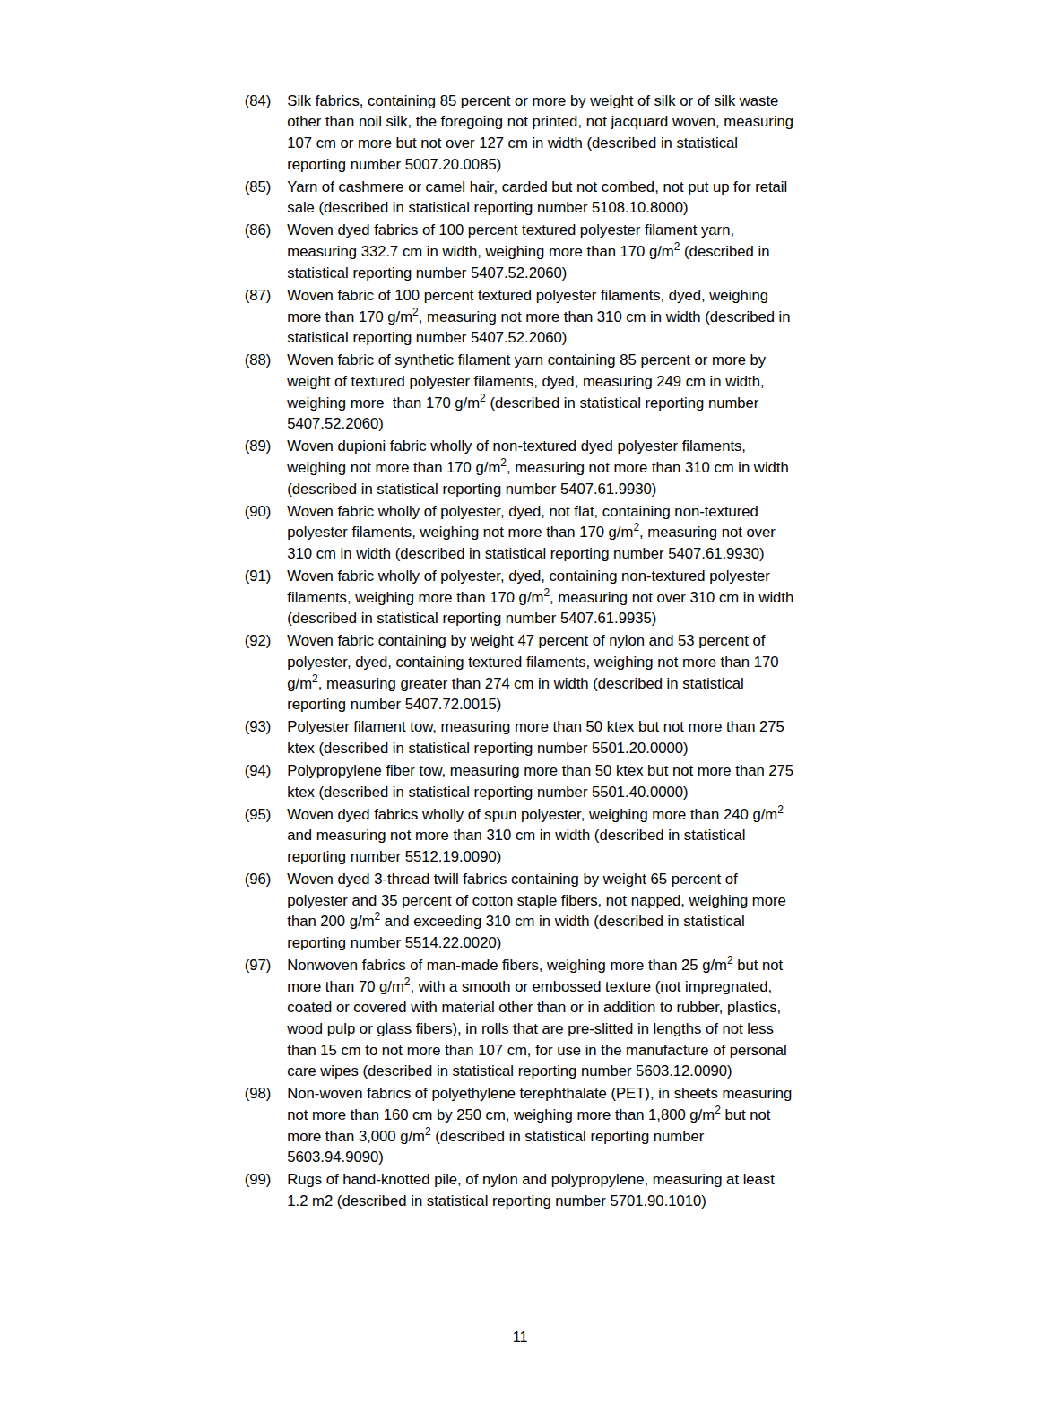(84) Silk fabrics, containing 85 percent or more by weight of silk or of silk waste other than noil silk, the foregoing not printed, not jacquard woven, measuring 107 cm or more but not over 127 cm in width (described in statistical reporting number 5007.20.0085)
(85) Yarn of cashmere or camel hair, carded but not combed, not put up for retail sale (described in statistical reporting number 5108.10.8000)
(86) Woven dyed fabrics of 100 percent textured polyester filament yarn, measuring 332.7 cm in width, weighing more than 170 g/m2 (described in statistical reporting number 5407.52.2060)
(87) Woven fabric of 100 percent textured polyester filaments, dyed, weighing more than 170 g/m2, measuring not more than 310 cm in width (described in statistical reporting number 5407.52.2060)
(88) Woven fabric of synthetic filament yarn containing 85 percent or more by weight of textured polyester filaments, dyed, measuring 249 cm in width, weighing more than 170 g/m2 (described in statistical reporting number 5407.52.2060)
(89) Woven dupioni fabric wholly of non-textured dyed polyester filaments, weighing not more than 170 g/m2, measuring not more than 310 cm in width (described in statistical reporting number 5407.61.9930)
(90) Woven fabric wholly of polyester, dyed, not flat, containing non-textured polyester filaments, weighing not more than 170 g/m2, measuring not over 310 cm in width (described in statistical reporting number 5407.61.9930)
(91) Woven fabric wholly of polyester, dyed, containing non-textured polyester filaments, weighing more than 170 g/m2, measuring not over 310 cm in width (described in statistical reporting number 5407.61.9935)
(92) Woven fabric containing by weight 47 percent of nylon and 53 percent of polyester, dyed, containing textured filaments, weighing not more than 170 g/m2, measuring greater than 274 cm in width (described in statistical reporting number 5407.72.0015)
(93) Polyester filament tow, measuring more than 50 ktex but not more than 275 ktex (described in statistical reporting number 5501.20.0000)
(94) Polypropylene fiber tow, measuring more than 50 ktex but not more than 275 ktex (described in statistical reporting number 5501.40.0000)
(95) Woven dyed fabrics wholly of spun polyester, weighing more than 240 g/m2 and measuring not more than 310 cm in width (described in statistical reporting number 5512.19.0090)
(96) Woven dyed 3-thread twill fabrics containing by weight 65 percent of polyester and 35 percent of cotton staple fibers, not napped, weighing more than 200 g/m2 and exceeding 310 cm in width (described in statistical reporting number 5514.22.0020)
(97) Nonwoven fabrics of man-made fibers, weighing more than 25 g/m2 but not more than 70 g/m2, with a smooth or embossed texture (not impregnated, coated or covered with material other than or in addition to rubber, plastics, wood pulp or glass fibers), in rolls that are pre-slitted in lengths of not less than 15 cm to not more than 107 cm, for use in the manufacture of personal care wipes (described in statistical reporting number 5603.12.0090)
(98) Non-woven fabrics of polyethylene terephthalate (PET), in sheets measuring not more than 160 cm by 250 cm, weighing more than 1,800 g/m2 but not more than 3,000 g/m2 (described in statistical reporting number 5603.94.9090)
(99) Rugs of hand-knotted pile, of nylon and polypropylene, measuring at least 1.2 m2 (described in statistical reporting number 5701.90.1010)
11